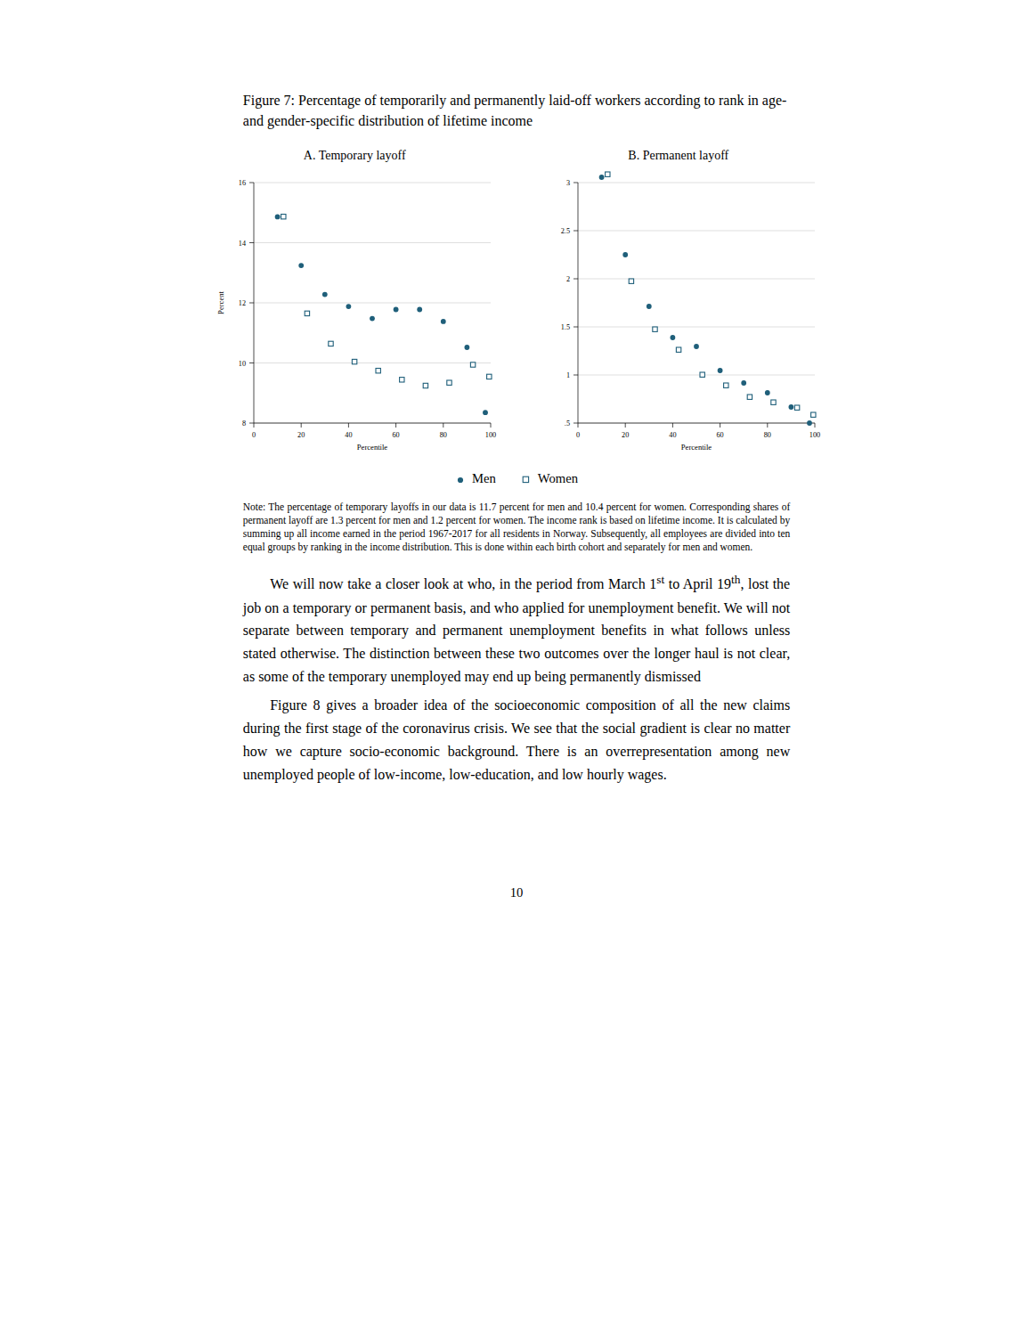Figure 7: Percentage of temporarily and permanently laid-off workers according to rank in age- and gender-specific distribution of lifetime income
A. Temporary layoff
8 10 12 14 16 Percent 0 20 40 60 80 100 Percentile
B. Permanent layoff
.5 1 1.5 2 2.5 3 0 20 40 60 80 100 Percentile
Men Women
Note: The percentage of temporary layoffs in our data is 11.7 percent for men and 10.4 percent for women. Corresponding shares of permanent layoff are 1.3 percent for men and 1.2 percent for women. The income rank is based on lifetime income. It is calculated by summing up all income earned in the period 1967-2017 for all residents in Norway. Subsequently, all employees are divided into ten equal groups by ranking in the income distribution. This is done within each birth cohort and separately for men and women.
We will now take a closer look at who, in the period from March 1st to April 19th, lost the job on a temporary or permanent basis, and who applied for unemployment benefit. We will not separate between temporary and permanent unemployment benefits in what follows unless stated otherwise. The distinction between these two outcomes over the longer haul is not clear, as some of the temporary unemployed may end up being permanently dismissed
Figure 8 gives a broader idea of the socioeconomic composition of all the new claims during the first stage of the coronavirus crisis. We see that the social gradient is clear no matter how we capture socio-economic background. There is an overrepresentation among new unemployed people of low-income, low-education, and low hourly wages.
10